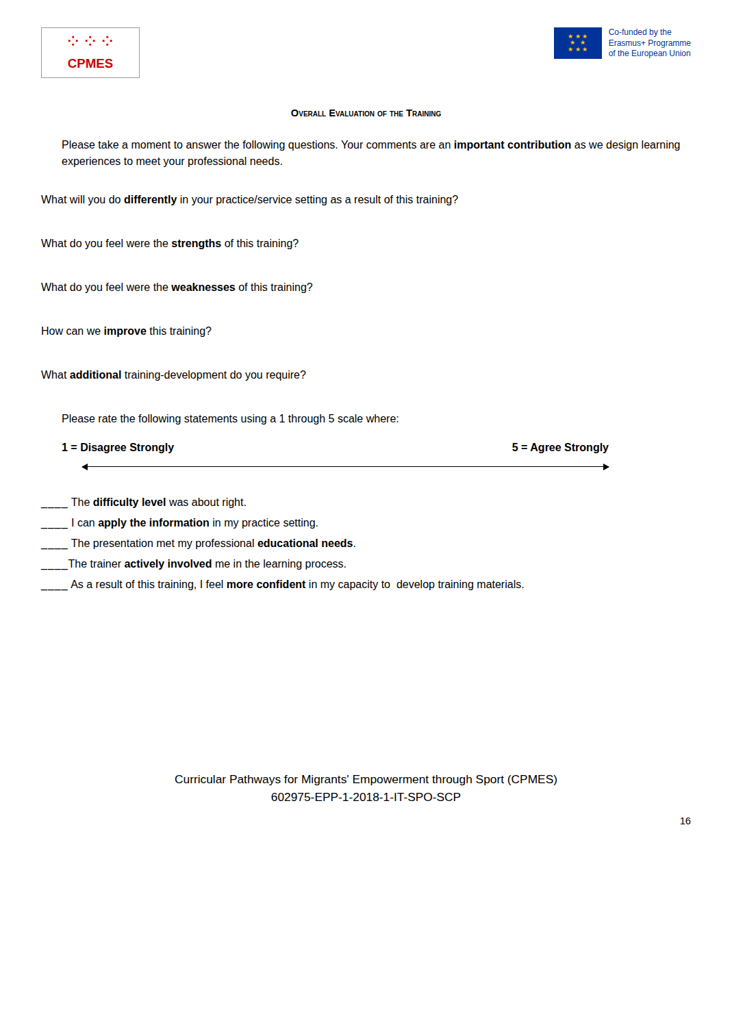⁘⁘⁘
CPMES
★ ★ ★
★ ★
★ ★ ★
Co-funded by the
Erasmus+ Programme
of the European Union
Overall Evaluation of the Training
Please take a moment to answer the following questions. Your comments are an important contribution as we design learning experiences to meet your professional needs.
What will you do differently in your practice/service setting as a result of this training?
What do you feel were the strengths of this training?
What do you feel were the weaknesses of this training?
How can we improve this training?
What additional training-development do you require?
Please rate the following statements using a 1 through 5 scale where:
1 = Disagree Strongly 5 = Agree Strongly
____ The difficulty level was about right.
____ I can apply the information in my practice setting.
____ The presentation met my professional educational needs.
____The trainer actively involved me in the learning process.
____ As a result of this training, I feel more confident in my capacity to develop training materials.
Curricular Pathways for Migrants' Empowerment through Sport (CPMES)
602975-EPP-1-2018-1-IT-SPO-SCP
16